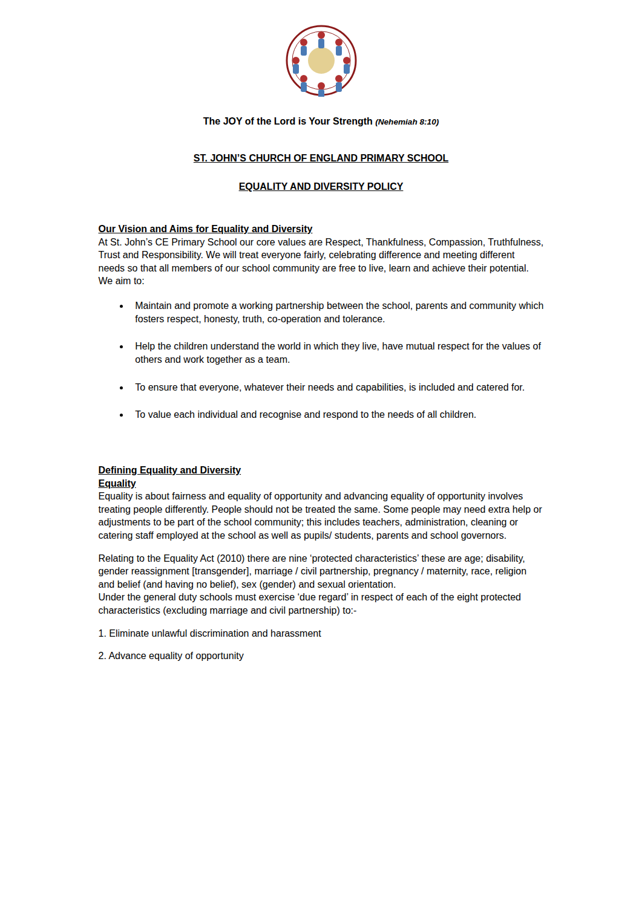The JOY of the Lord is Your Strength (Nehemiah 8:10)
ST. JOHN’S CHURCH OF ENGLAND PRIMARY SCHOOL
EQUALITY AND DIVERSITY POLICY
Our Vision and Aims for Equality and Diversity
At St. John’s CE Primary School our core values are Respect, Thankfulness, Compassion, Truthfulness, Trust and Responsibility. We will treat everyone fairly, celebrating difference and meeting different needs so that all members of our school community are free to live, learn and achieve their potential.
We aim to:
Maintain and promote a working partnership between the school, parents and community which fosters respect, honesty, truth, co-operation and tolerance.
Help the children understand the world in which they live, have mutual respect for the values of others and work together as a team.
To ensure that everyone, whatever their needs and capabilities, is included and catered for.
To value each individual and recognise and respond to the needs of all children.
Defining Equality and Diversity
Equality
Equality is about fairness and equality of opportunity and advancing equality of opportunity involves treating people differently. People should not be treated the same. Some people may need extra help or adjustments to be part of the school community; this includes teachers, administration, cleaning or catering staff employed at the school as well as pupils/ students, parents and school governors.
Relating to the Equality Act (2010) there are nine ‘protected characteristics’ these are age; disability, gender reassignment [transgender], marriage / civil partnership, pregnancy / maternity, race, religion and belief (and having no belief), sex (gender) and sexual orientation.
Under the general duty schools must exercise ‘due regard’ in respect of each of the eight protected characteristics (excluding marriage and civil partnership) to:-
1. Eliminate unlawful discrimination and harassment
2. Advance equality of opportunity